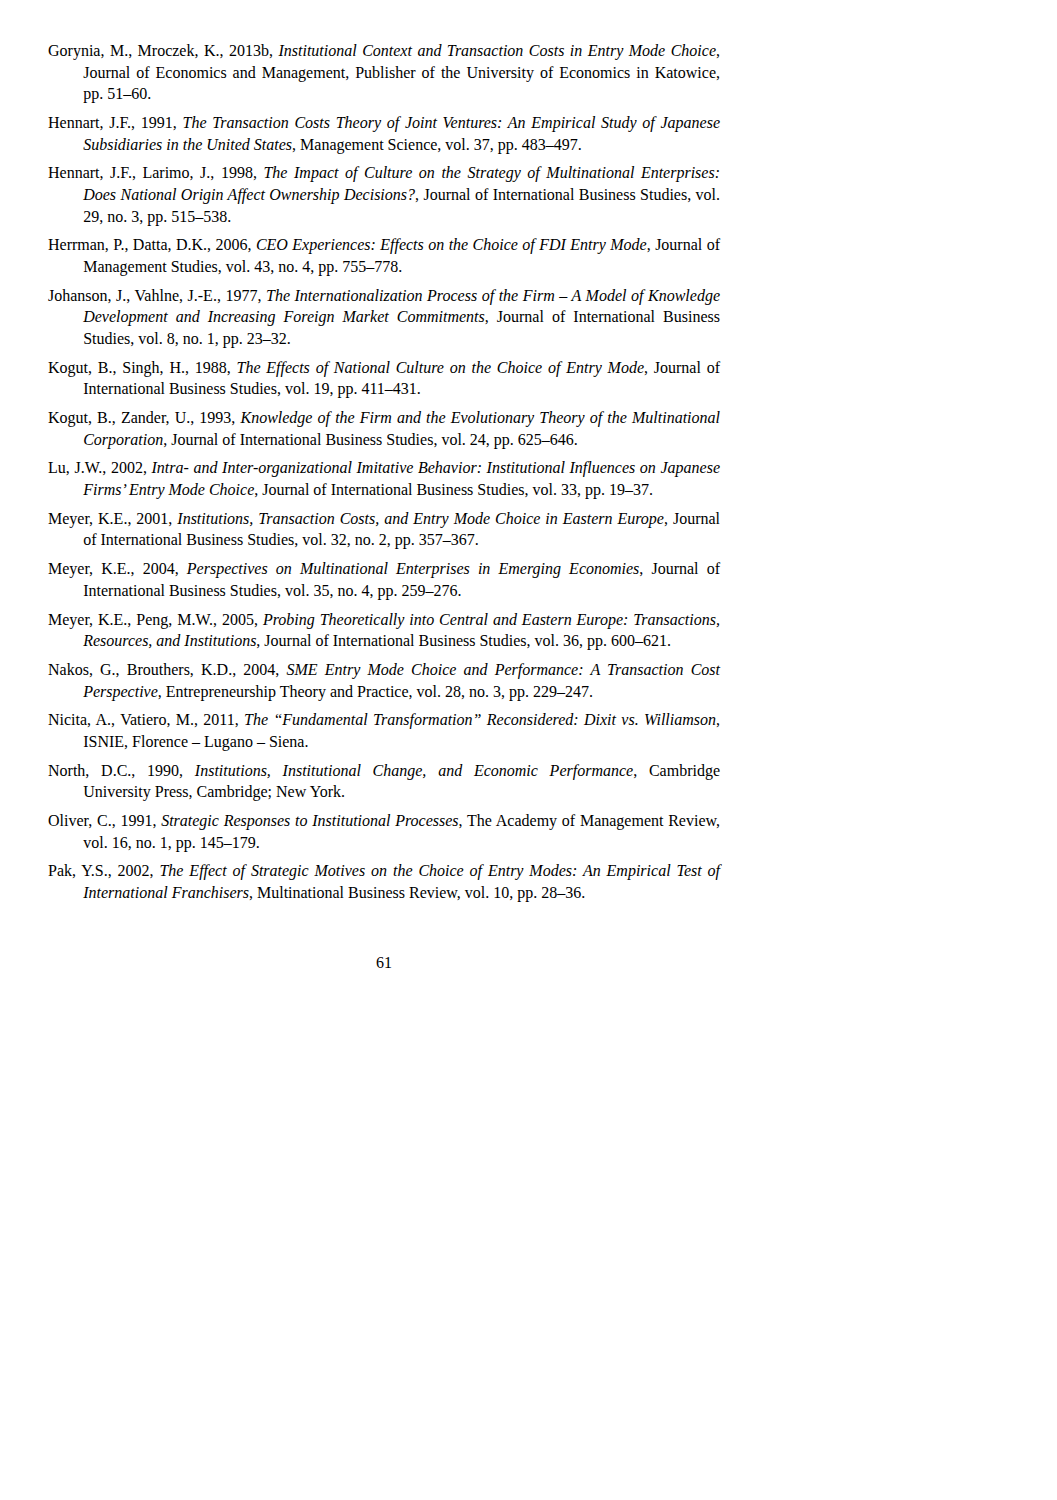Gorynia, M., Mroczek, K., 2013b, Institutional Context and Transaction Costs in Entry Mode Choice, Journal of Economics and Management, Publisher of the University of Economics in Katowice, pp. 51–60.
Hennart, J.F., 1991, The Transaction Costs Theory of Joint Ventures: An Empirical Study of Japanese Subsidiaries in the United States, Management Science, vol. 37, pp. 483–497.
Hennart, J.F., Larimo, J., 1998, The Impact of Culture on the Strategy of Multinational Enterprises: Does National Origin Affect Ownership Decisions?, Journal of International Business Studies, vol. 29, no. 3, pp. 515–538.
Herrman, P., Datta, D.K., 2006, CEO Experiences: Effects on the Choice of FDI Entry Mode, Journal of Management Studies, vol. 43, no. 4, pp. 755–778.
Johanson, J., Vahlne, J.-E., 1977, The Internationalization Process of the Firm – A Model of Knowledge Development and Increasing Foreign Market Commitments, Journal of International Business Studies, vol. 8, no. 1, pp. 23–32.
Kogut, B., Singh, H., 1988, The Effects of National Culture on the Choice of Entry Mode, Journal of International Business Studies, vol. 19, pp. 411–431.
Kogut, B., Zander, U., 1993, Knowledge of the Firm and the Evolutionary Theory of the Multinational Corporation, Journal of International Business Studies, vol. 24, pp. 625–646.
Lu, J.W., 2002, Intra- and Inter-organizational Imitative Behavior: Institutional Influences on Japanese Firms’ Entry Mode Choice, Journal of International Business Studies, vol. 33, pp. 19–37.
Meyer, K.E., 2001, Institutions, Transaction Costs, and Entry Mode Choice in Eastern Europe, Journal of International Business Studies, vol. 32, no. 2, pp. 357–367.
Meyer, K.E., 2004, Perspectives on Multinational Enterprises in Emerging Economies, Journal of International Business Studies, vol. 35, no. 4, pp. 259–276.
Meyer, K.E., Peng, M.W., 2005, Probing Theoretically into Central and Eastern Europe: Transactions, Resources, and Institutions, Journal of International Business Studies, vol. 36, pp. 600–621.
Nakos, G., Brouthers, K.D., 2004, SME Entry Mode Choice and Performance: A Transaction Cost Perspective, Entrepreneurship Theory and Practice, vol. 28, no. 3, pp. 229–247.
Nicita, A., Vatiero, M., 2011, The “Fundamental Transformation” Reconsidered: Dixit vs. Williamson, ISNIE, Florence – Lugano – Siena.
North, D.C., 1990, Institutions, Institutional Change, and Economic Performance, Cambridge University Press, Cambridge; New York.
Oliver, C., 1991, Strategic Responses to Institutional Processes, The Academy of Management Review, vol. 16, no. 1, pp. 145–179.
Pak, Y.S., 2002, The Effect of Strategic Motives on the Choice of Entry Modes: An Empirical Test of International Franchisers, Multinational Business Review, vol. 10, pp. 28–36.
61